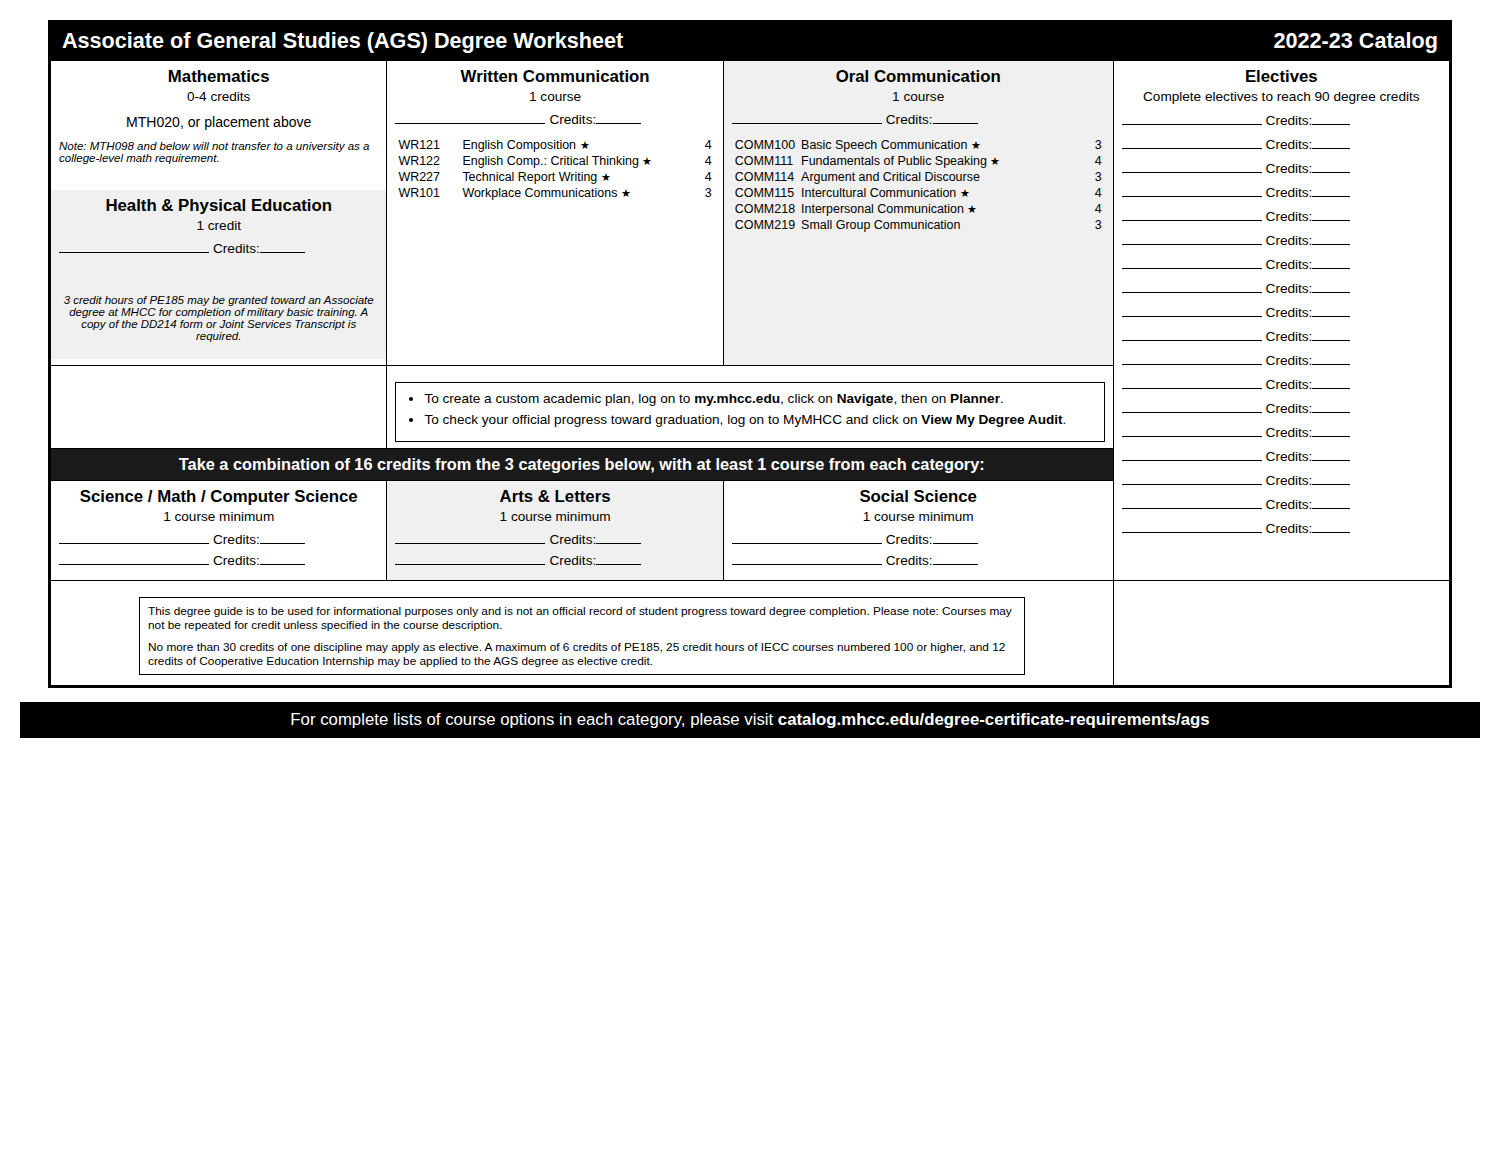Associate of General Studies (AGS) Degree Worksheet 2022-23 Catalog
| Mathematics 0-4 credits MTH020, or placement above Note: MTH098 and below will not transfer to a university as a college-level math requirement. Health & Physical Education 1 credit Credits: 3 credit hours of PE185 may be granted toward an Associate degree at MHCC for completion of military basic training. A copy of the DD214 form or Joint Services Transcript is required. | Written Communication 1 course Credits: / WR121 / English Composition ★ / 4 / / WR122 / English Comp.: Critical Thinking ★ / 4 / / WR227 / Technical Report Writing ★ / 4 / / WR101 / Workplace Communications ★ / 3 / | Oral Communication 1 course Credits: / COMM100 / Basic Speech Communication ★ / 3 / / COMM111 / Fundamentals of Public Speaking ★ / 4 / / COMM114 / Argument and Critical Discourse / 3 / / COMM115 / Intercultural Communication ★ / 4 / / COMM218 / Interpersonal Communication ★ / 4 / / COMM219 / Small Group Communication / 3 / | Electives Complete electives to reach 90 degree credits Credits: Credits: Credits: Credits: Credits: Credits: Credits: Credits: Credits: Credits: Credits: Credits: Credits: Credits: Credits: Credits: Credits: Credits: |
| | To create a custom academic plan, log on to my.mhcc.edu , click on Navigate , then on Planner . To check your official progress toward graduation, log on to MyMHCC and click on View My Degree Audit . |
| Take a combination of 16 credits from the 3 categories below, with at least 1 course from each category: |
| Science / Math / Computer Science 1 course minimum Credits: Credits: | Arts & Letters 1 course minimum Credits: Credits: | Social Science 1 course minimum Credits: Credits: |
| This degree guide is to be used for informational purposes only and is not an official record of student progress toward degree completion. Please note: Courses may not be repeated for credit unless specified in the course description. No more than 30 credits of one discipline may apply as elective. A maximum of 6 credits of PE185, 25 credit hours of IECC courses numbered 100 or higher, and 12 credits of Cooperative Education Internship may be applied to the AGS degree as elective credit. | |
For complete lists of course options in each category, please visit catalog.mhcc.edu/degree-certificate-requirements/ags